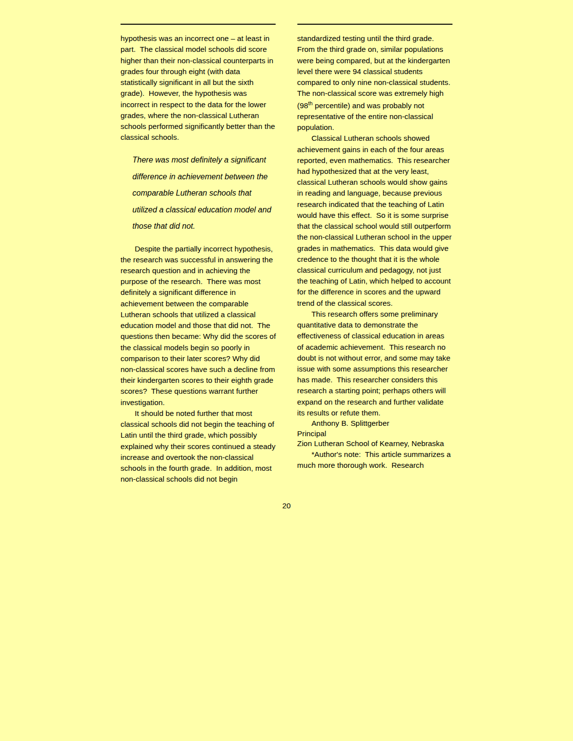hypothesis was an incorrect one – at least in part. The classical model schools did score higher than their non-classical counterparts in grades four through eight (with data statistically significant in all but the sixth grade). However, the hypothesis was incorrect in respect to the data for the lower grades, where the non-classical Lutheran schools performed significantly better than the classical schools.
There was most definitely a significant difference in achievement between the comparable Lutheran schools that utilized a classical education model and those that did not.
Despite the partially incorrect hypothesis, the research was successful in answering the research question and in achieving the purpose of the research. There was most definitely a significant difference in achievement between the comparable Lutheran schools that utilized a classical education model and those that did not. The questions then became: Why did the scores of the classical models begin so poorly in comparison to their later scores? Why did non-classical scores have such a decline from their kindergarten scores to their eighth grade scores? These questions warrant further investigation.
It should be noted further that most classical schools did not begin the teaching of Latin until the third grade, which possibly explained why their scores continued a steady increase and overtook the non-classical schools in the fourth grade. In addition, most non-classical schools did not begin
standardized testing until the third grade. From the third grade on, similar populations were being compared, but at the kindergarten level there were 94 classical students compared to only nine non-classical students. The non-classical score was extremely high (98th percentile) and was probably not representative of the entire non-classical population.
Classical Lutheran schools showed achievement gains in each of the four areas reported, even mathematics. This researcher had hypothesized that at the very least, classical Lutheran schools would show gains in reading and language, because previous research indicated that the teaching of Latin would have this effect. So it is some surprise that the classical school would still outperform the non-classical Lutheran school in the upper grades in mathematics. This data would give credence to the thought that it is the whole classical curriculum and pedagogy, not just the teaching of Latin, which helped to account for the difference in scores and the upward trend of the classical scores.
This research offers some preliminary quantitative data to demonstrate the effectiveness of classical education in areas of academic achievement. This research no doubt is not without error, and some may take issue with some assumptions this researcher has made. This researcher considers this research a starting point; perhaps others will expand on the research and further validate its results or refute them.
Anthony B. Splittgerber
Principal
Zion Lutheran School of Kearney, Nebraska
*Author's note: This article summarizes a much more thorough work. Research
20